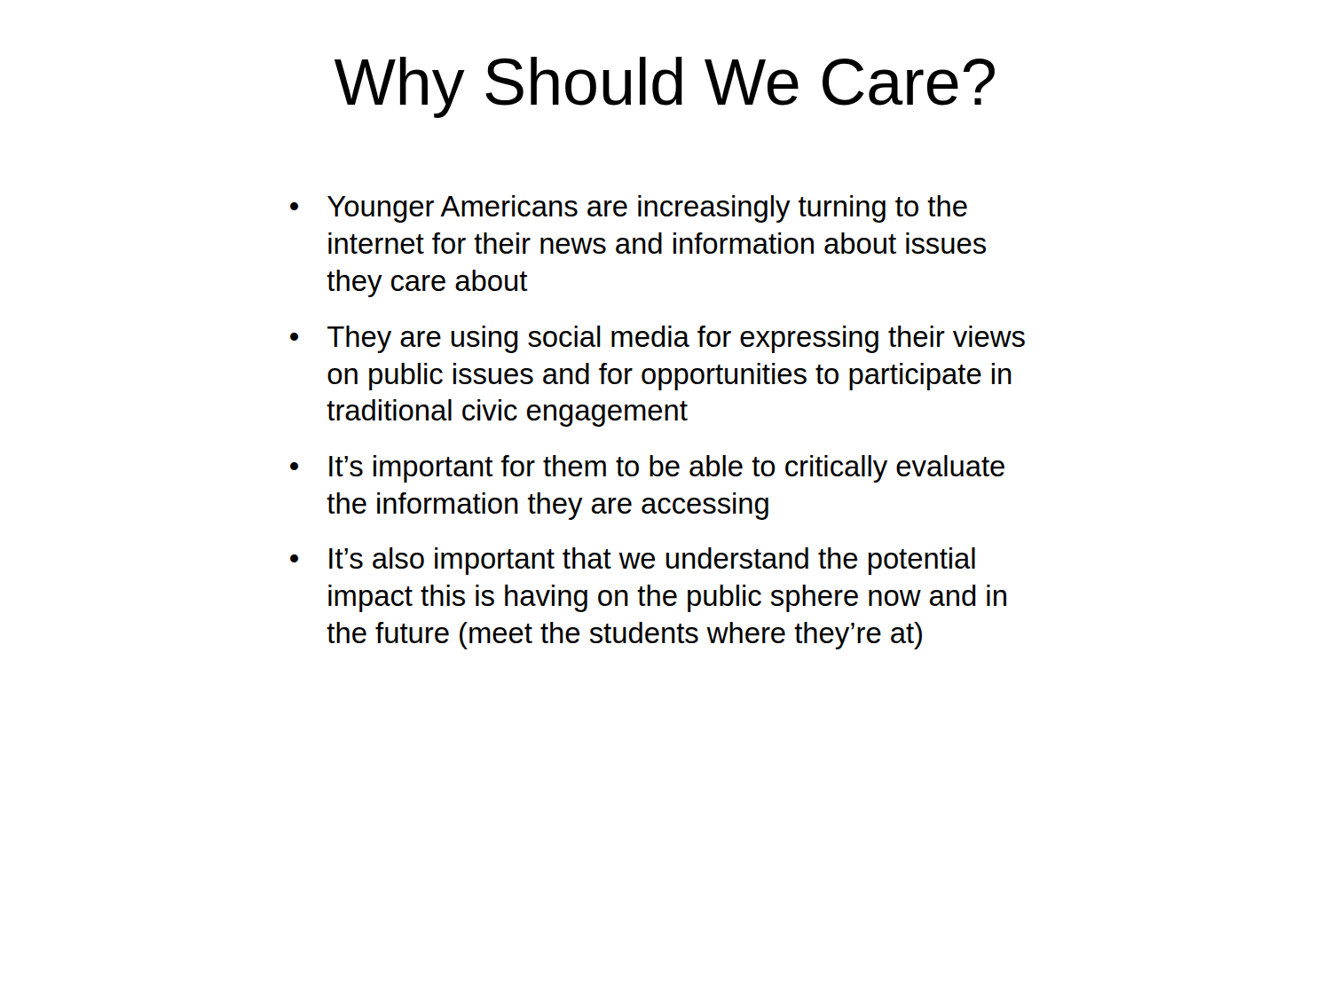Why Should We Care?
Younger Americans are increasingly turning to the internet for their news and information about issues they care about
They are using social media for expressing their views on public issues and for opportunities to participate in traditional civic engagement
It’s important for them to be able to critically evaluate the information they are accessing
It’s also important that we understand the potential impact this is having on the public sphere now and in the future (meet the students where they’re at)